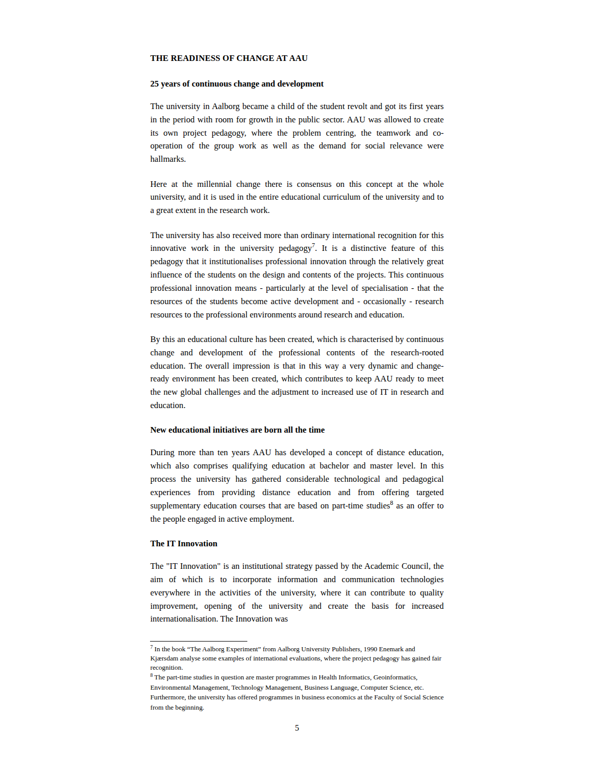THE READINESS OF CHANGE AT AAU
25 years of continuous change and development
The university in Aalborg became a child of the student revolt and got its first years in the period with room for growth in the public sector. AAU was allowed to create its own project pedagogy, where the problem centring, the teamwork and co-operation of the group work as well as the demand for social relevance were hallmarks.
Here at the millennial change there is consensus on this concept at the whole university, and it is used in the entire educational curriculum of the university and to a great extent in the research work.
The university has also received more than ordinary international recognition for this innovative work in the university pedagogy7. It is a distinctive feature of this pedagogy that it institutionalises professional innovation through the relatively great influence of the students on the design and contents of the projects. This continuous professional innovation means - particularly at the level of specialisation - that the resources of the students become active development and - occasionally - research resources to the professional environments around research and education.
By this an educational culture has been created, which is characterised by continuous change and development of the professional contents of the research-rooted education. The overall impression is that in this way a very dynamic and change-ready environment has been created, which contributes to keep AAU ready to meet the new global challenges and the adjustment to increased use of IT in research and education.
New educational initiatives are born all the time
During more than ten years AAU has developed a concept of distance education, which also comprises qualifying education at bachelor and master level. In this process the university has gathered considerable technological and pedagogical experiences from providing distance education and from offering targeted supplementary education courses that are based on part-time studies8 as an offer to the people engaged in active employment.
The IT Innovation
The "IT Innovation" is an institutional strategy passed by the Academic Council, the aim of which is to incorporate information and communication technologies everywhere in the activities of the university, where it can contribute to quality improvement, opening of the university and create the basis for increased internationalisation. The Innovation was
7 In the book “The Aalborg Experiment” from Aalborg University Publishers, 1990 Enemark and Kjærsdam analyse some examples of international evaluations, where the project pedagogy has gained fair recognition.
8 The part-time studies in question are master programmes in Health Informatics, Geoinformatics,
Environmental Management, Technology Management, Business Language, Computer Science, etc.
Furthermore, the university has offered programmes in business economics at the Faculty of Social Science
from the beginning.
5